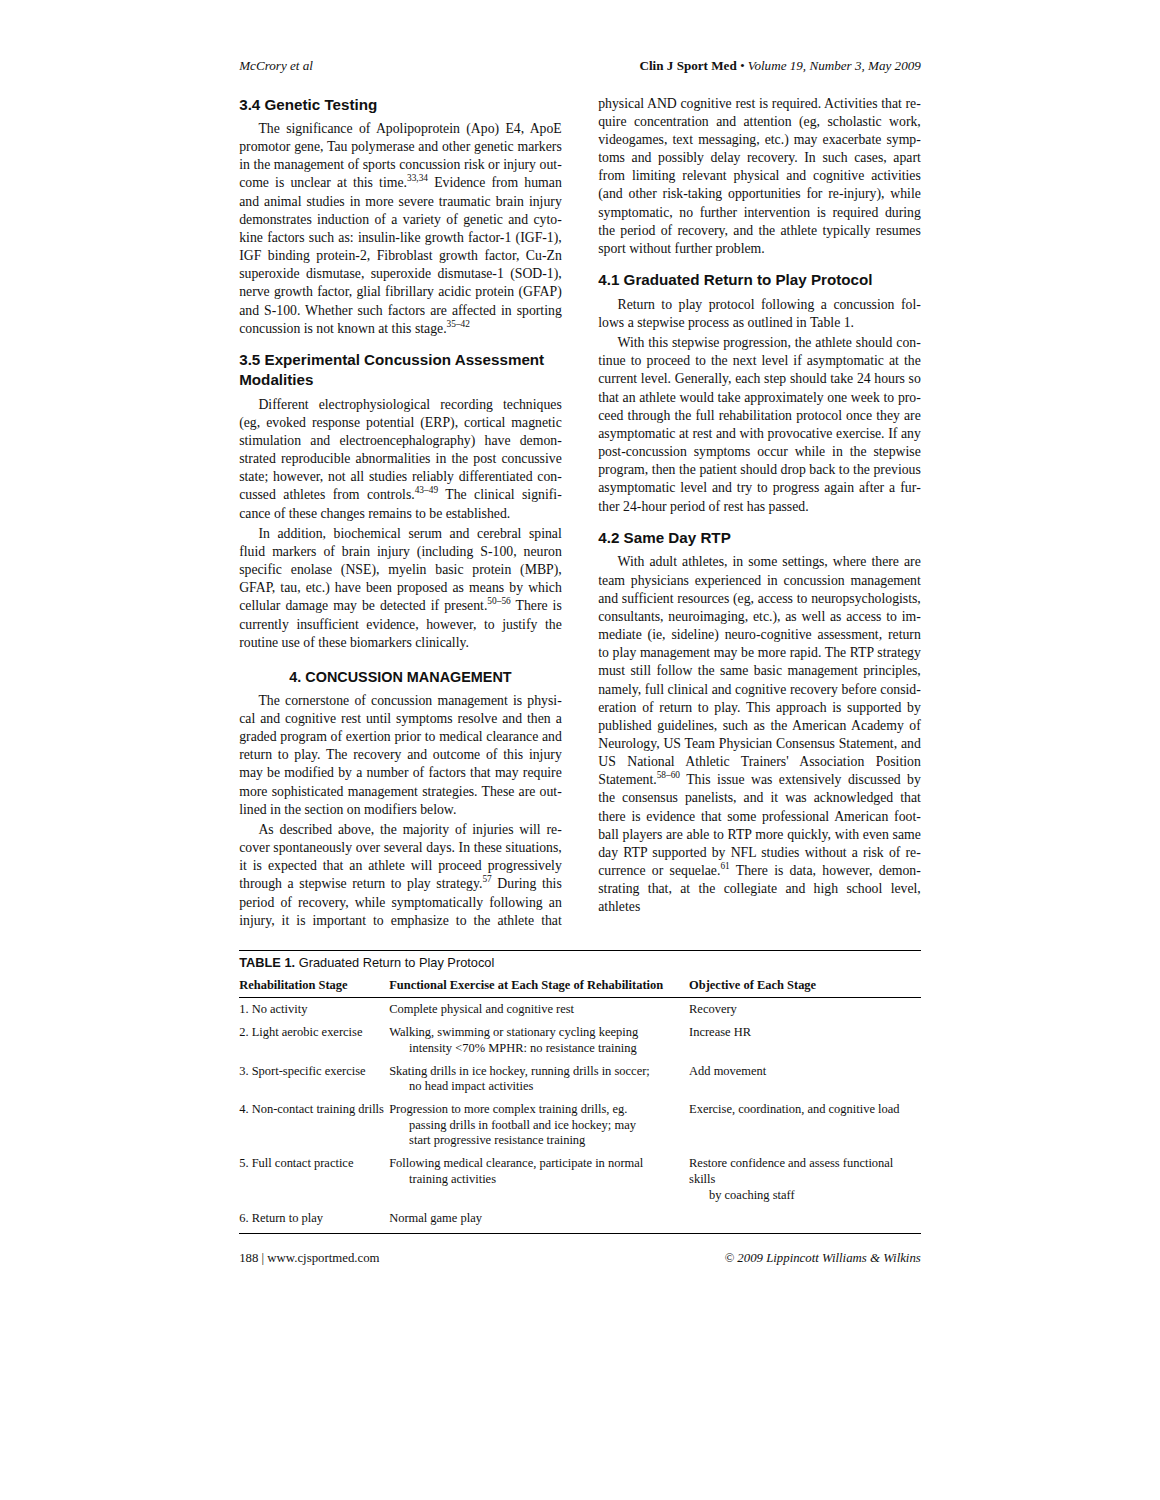McCrory et al
Clin J Sport Med • Volume 19, Number 3, May 2009
3.4 Genetic Testing
The significance of Apolipoprotein (Apo) E4, ApoE promotor gene, Tau polymerase and other genetic markers in the management of sports concussion risk or injury outcome is unclear at this time.33,34 Evidence from human and animal studies in more severe traumatic brain injury demonstrates induction of a variety of genetic and cytokine factors such as: insulin-like growth factor-1 (IGF-1), IGF binding protein-2, Fibroblast growth factor, Cu-Zn superoxide dismutase, superoxide dismutase-1 (SOD-1), nerve growth factor, glial fibrillary acidic protein (GFAP) and S-100. Whether such factors are affected in sporting concussion is not known at this stage.35–42
3.5 Experimental Concussion Assessment Modalities
Different electrophysiological recording techniques (eg, evoked response potential (ERP), cortical magnetic stimulation and electroencephalography) have demonstrated reproducible abnormalities in the post concussive state; however, not all studies reliably differentiated concussed athletes from controls.43–49 The clinical significance of these changes remains to be established.
In addition, biochemical serum and cerebral spinal fluid markers of brain injury (including S-100, neuron specific enolase (NSE), myelin basic protein (MBP), GFAP, tau, etc.) have been proposed as means by which cellular damage may be detected if present.50–56 There is currently insufficient evidence, however, to justify the routine use of these biomarkers clinically.
4. Concussion Management
The cornerstone of concussion management is physical and cognitive rest until symptoms resolve and then a graded program of exertion prior to medical clearance and return to play. The recovery and outcome of this injury may be modified by a number of factors that may require more sophisticated management strategies. These are outlined in the section on modifiers below.
As described above, the majority of injuries will recover spontaneously over several days. In these situations, it is expected that an athlete will proceed progressively through a stepwise return to play strategy.57 During this period of recovery, while symptomatically following an injury, it is important to emphasize to the athlete that physical AND cognitive rest is required. Activities that require concentration and attention (eg, scholastic work, videogames, text messaging, etc.) may exacerbate symptoms and possibly delay recovery. In such cases, apart from limiting relevant physical and cognitive activities (and other risk-taking opportunities for re-injury), while symptomatic, no further intervention is required during the period of recovery, and the athlete typically resumes sport without further problem.
4.1 Graduated Return to Play Protocol
Return to play protocol following a concussion follows a stepwise process as outlined in Table 1.
With this stepwise progression, the athlete should continue to proceed to the next level if asymptomatic at the current level. Generally, each step should take 24 hours so that an athlete would take approximately one week to proceed through the full rehabilitation protocol once they are asymptomatic at rest and with provocative exercise. If any post-concussion symptoms occur while in the stepwise program, then the patient should drop back to the previous asymptomatic level and try to progress again after a further 24-hour period of rest has passed.
4.2 Same Day RTP
With adult athletes, in some settings, where there are team physicians experienced in concussion management and sufficient resources (eg, access to neuropsychologists, consultants, neuroimaging, etc.), as well as access to immediate (ie, sideline) neuro-cognitive assessment, return to play management may be more rapid. The RTP strategy must still follow the same basic management principles, namely, full clinical and cognitive recovery before consideration of return to play. This approach is supported by published guidelines, such as the American Academy of Neurology, US Team Physician Consensus Statement, and US National Athletic Trainers' Association Position Statement.58–60 This issue was extensively discussed by the consensus panelists, and it was acknowledged that there is evidence that some professional American football players are able to RTP more quickly, with even same day RTP supported by NFL studies without a risk of recurrence or sequelae.61 There is data, however, demonstrating that, at the collegiate and high school level, athletes
TABLE 1. Graduated Return to Play Protocol
| Rehabilitation Stage | Functional Exercise at Each Stage of Rehabilitation | Objective of Each Stage |
| --- | --- | --- |
| 1. No activity | Complete physical and cognitive rest | Recovery |
| 2. Light aerobic exercise | Walking, swimming or stationary cycling keeping intensity <70% MPHR: no resistance training | Increase HR |
| 3. Sport-specific exercise | Skating drills in ice hockey, running drills in soccer; no head impact activities | Add movement |
| 4. Non-contact training drills | Progression to more complex training drills, eg. passing drills in football and ice hockey; may start progressive resistance training | Exercise, coordination, and cognitive load |
| 5. Full contact practice | Following medical clearance, participate in normal training activities | Restore confidence and assess functional skills by coaching staff |
| 6. Return to play | Normal game play | |
188 | www.cjsportmed.com
© 2009 Lippincott Williams & Wilkins